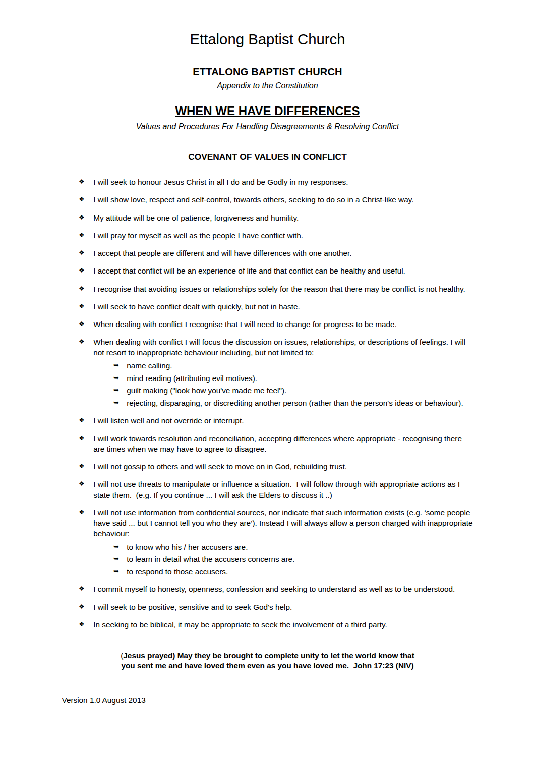Ettalong Baptist Church
ETTALONG BAPTIST CHURCH
Appendix to the Constitution
WHEN WE HAVE DIFFERENCES
Values and Procedures For Handling Disagreements & Resolving Conflict
COVENANT OF VALUES IN CONFLICT
I will seek to honour Jesus Christ in all I do and be Godly in my responses.
I will show love, respect and self-control, towards others, seeking to do so in a Christ-like way.
My attitude will be one of patience, forgiveness and humility.
I will pray for myself as well as the people I have conflict with.
I accept that people are different and will have differences with one another.
I accept that conflict will be an experience of life and that conflict can be healthy and useful.
I recognise that avoiding issues or relationships solely for the reason that there may be conflict is not healthy.
I will seek to have conflict dealt with quickly, but not in haste.
When dealing with conflict I recognise that I will need to change for progress to be made.
When dealing with conflict I will focus the discussion on issues, relationships, or descriptions of feelings. I will not resort to inappropriate behaviour including, but not limited to:
name calling.
mind reading (attributing evil motives).
guilt making ("look how you've made me feel").
rejecting, disparaging, or discrediting another person (rather than the person's ideas or behaviour).
I will listen well and not override or interrupt.
I will work towards resolution and reconciliation, accepting differences where appropriate - recognising there are times when we may have to agree to disagree.
I will not gossip to others and will seek to move on in God, rebuilding trust.
I will not use threats to manipulate or influence a situation. I will follow through with appropriate actions as I state them. (e.g. If you continue ... I will ask the Elders to discuss it ..)
I will not use information from confidential sources, nor indicate that such information exists (e.g. ‘some people have said ... but I cannot tell you who they are’). Instead I will always allow a person charged with inappropriate behaviour:
to know who his / her accusers are.
to learn in detail what the accusers concerns are.
to respond to those accusers.
I commit myself to honesty, openness, confession and seeking to understand as well as to be understood.
I will seek to be positive, sensitive and to seek God's help.
In seeking to be biblical, it may be appropriate to seek the involvement of a third party.
(Jesus prayed) May they be brought to complete unity to let the world know that you sent me and have loved them even as you have loved me. John 17:23 (NIV)
Version 1.0 August 2013